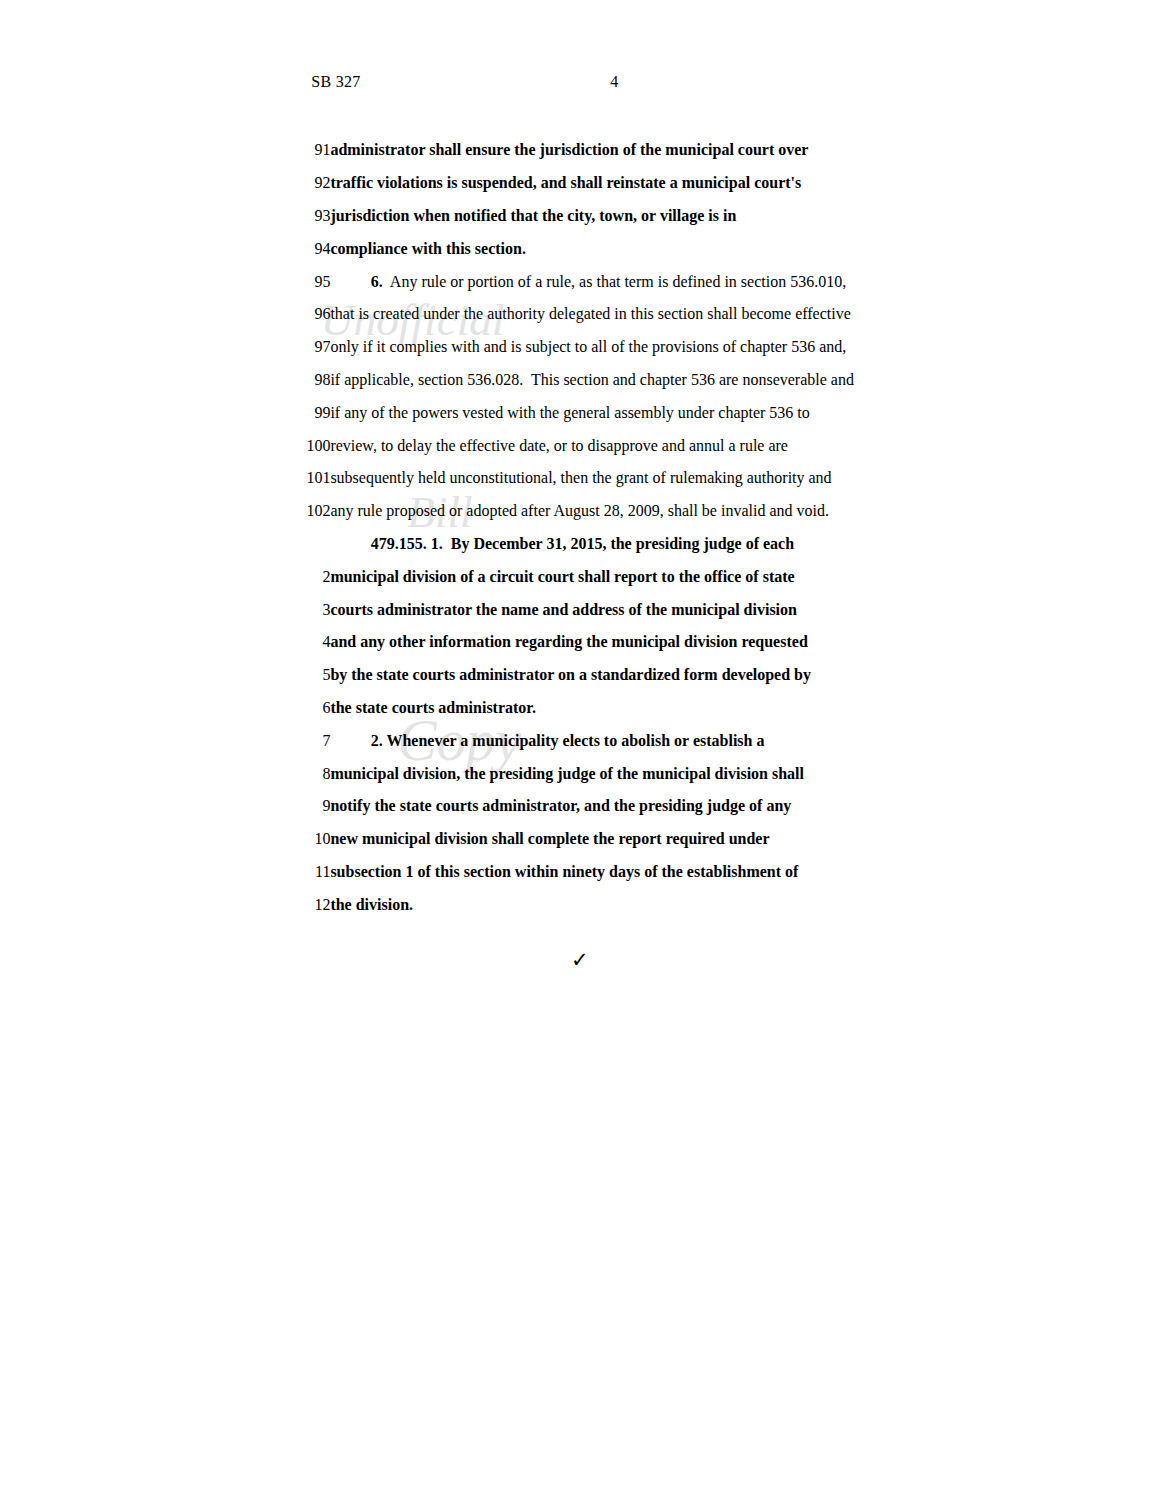Unofficial
Bill
Copy
SB 327 4
| 91 | administrator shall ensure the jurisdiction of the municipal court over |
| 92 | traffic violations is suspended, and shall reinstate a municipal court's |
| 93 | jurisdiction when notified that the city, town, or village is in |
| 94 | compliance with this section. |
| 95 | 6. Any rule or portion of a rule, as that term is defined in section 536.010, |
| 96 | that is created under the authority delegated in this section shall become effective |
| 97 | only if it complies with and is subject to all of the provisions of chapter 536 and, |
| 98 | if applicable, section 536.028. This section and chapter 536 are nonseverable and |
| 99 | if any of the powers vested with the general assembly under chapter 536 to |
| 100 | review, to delay the effective date, or to disapprove and annul a rule are |
| 101 | subsequently held unconstitutional, then the grant of rulemaking authority and |
| 102 | any rule proposed or adopted after August 28, 2009, shall be invalid and void. |
| | 479.155. 1. By December 31, 2015, the presiding judge of each |
| 2 | municipal division of a circuit court shall report to the office of state |
| 3 | courts administrator the name and address of the municipal division |
| 4 | and any other information regarding the municipal division requested |
| 5 | by the state courts administrator on a standardized form developed by |
| 6 | the state courts administrator. |
| 7 | 2. Whenever a municipality elects to abolish or establish a |
| 8 | municipal division, the presiding judge of the municipal division shall |
| 9 | notify the state courts administrator, and the presiding judge of any |
| 10 | new municipal division shall complete the report required under |
| 11 | subsection 1 of this section within ninety days of the establishment of |
| 12 | the division. |
✓